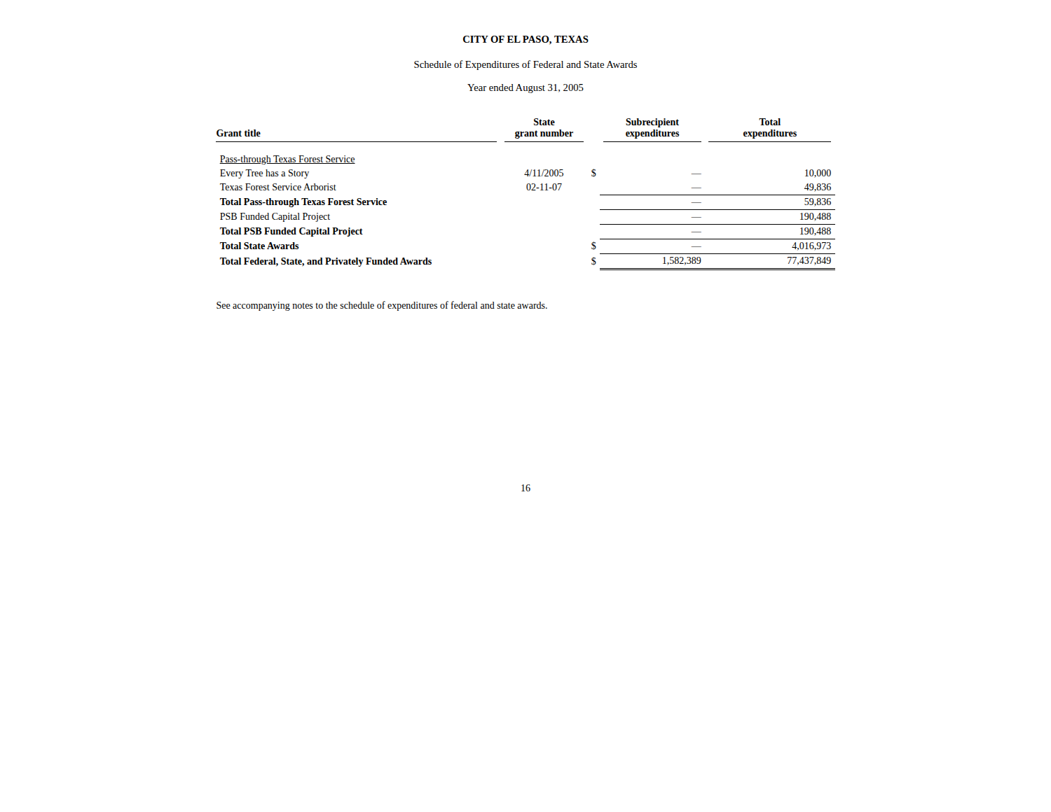CITY OF EL PASO, TEXAS
Schedule of Expenditures of Federal and State Awards
Year ended August 31, 2005
| Grant title | State grant number | | Subrecipient expenditures | Total expenditures |
| --- | --- | --- | --- | --- |
| Pass-through Texas Forest Service | | | | |
| Every Tree has a Story | 4/11/2005 | $ | — | 10,000 |
| Texas Forest Service Arborist | 02-11-07 | | — | 49,836 |
| Total Pass-through Texas Forest Service | | | — | 59,836 |
| PSB Funded Capital Project | | | — | 190,488 |
| Total PSB Funded Capital Project | | | — | 190,488 |
| Total State Awards | | $ | — | 4,016,973 |
| Total Federal, State, and Privately Funded Awards | | $ | 1,582,389 | 77,437,849 |
See accompanying notes to the schedule of expenditures of federal and state awards.
16